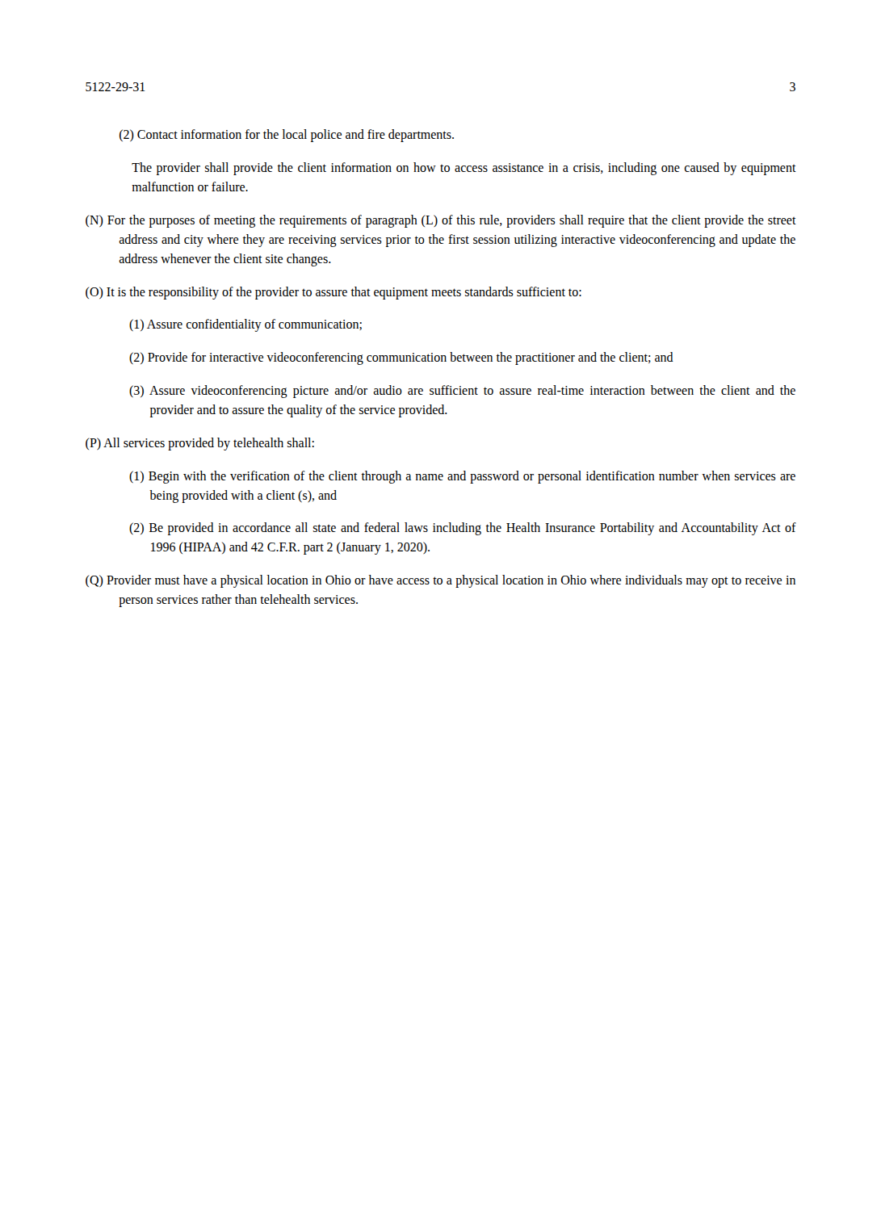5122-29-31 3
(2) Contact information for the local police and fire departments.
The provider shall provide the client information on how to access assistance in a crisis, including one caused by equipment malfunction or failure.
(N) For the purposes of meeting the requirements of paragraph (L) of this rule, providers shall require that the client provide the street address and city where they are receiving services prior to the first session utilizing interactive videoconferencing and update the address whenever the client site changes.
(O) It is the responsibility of the provider to assure that equipment meets standards sufficient to:
(1) Assure confidentiality of communication;
(2) Provide for interactive videoconferencing communication between the practitioner and the client; and
(3) Assure videoconferencing picture and/or audio are sufficient to assure real-time interaction between the client and the provider and to assure the quality of the service provided.
(P) All services provided by telehealth shall:
(1) Begin with the verification of the client through a name and password or personal identification number when services are being provided with a client (s), and
(2) Be provided in accordance all state and federal laws including the Health Insurance Portability and Accountability Act of 1996 (HIPAA) and 42 C.F.R. part 2 (January 1, 2020).
(Q) Provider must have a physical location in Ohio or have access to a physical location in Ohio where individuals may opt to receive in person services rather than telehealth services.